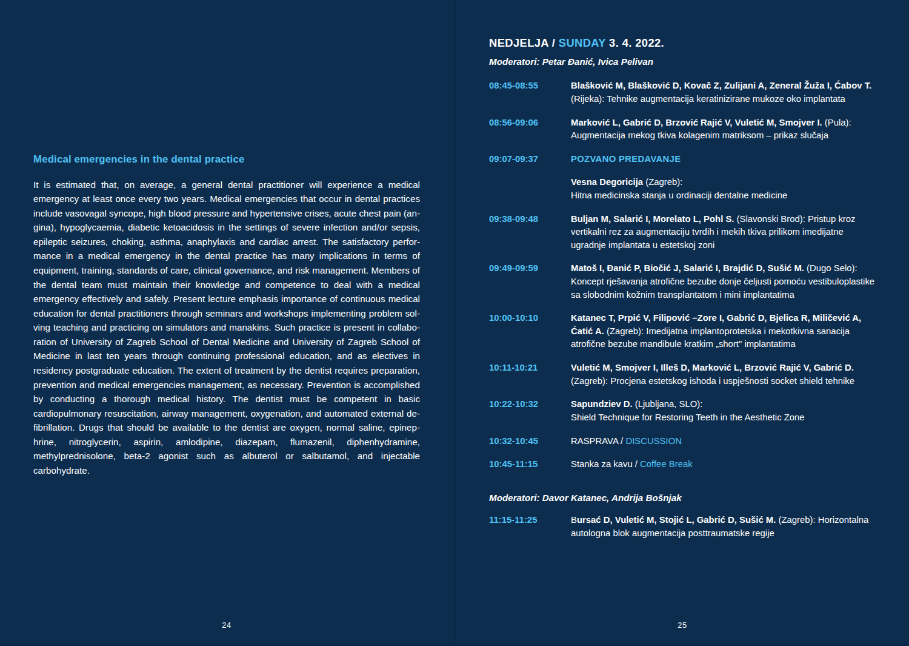Medical emergencies in the dental practice
It is estimated that, on average, a general dental practitioner will experience a medical emergency at least once every two years. Medical emergencies that occur in dental practices include vasovagal syncope, high blood pressure and hypertensive crises, acute chest pain (angina), hypoglycaemia, diabetic ketoacidosis in the settings of severe infection and/or sepsis, epileptic seizures, choking, asthma, anaphylaxis and cardiac arrest. The satisfactory performance in a medical emergency in the dental practice has many implications in terms of equipment, training, standards of care, clinical governance, and risk management. Members of the dental team must maintain their knowledge and competence to deal with a medical emergency effectively and safely. Present lecture emphasis importance of continuous medical education for dental practitioners through seminars and workshops implementing problem solving teaching and practicing on simulators and manakins. Such practice is present in collaboration of University of Zagreb School of Dental Medicine and University of Zagreb School of Medicine in last ten years through continuing professional education, and as electives in residency postgraduate education. The extent of treatment by the dentist requires preparation, prevention and medical emergencies management, as necessary. Prevention is accomplished by conducting a thorough medical history. The dentist must be competent in basic cardiopulmonary resuscitation, airway management, oxygenation, and automated external defibrillation. Drugs that should be available to the dentist are oxygen, normal saline, epinephrine, nitroglycerin, aspirin, amlodipine, diazepam, flumazenil, diphenhydramine, methylprednisolone, beta-2 agonist such as albuterol or salbutamol, and injectable carbohydrate.
24
NEDJELJA / SUNDAY 3. 4. 2022.
Moderatori: Petar Đanić, Ivica Pelivan
| 08:45-08:55 | Blašković M, Blašković D, Kovač Z, Zulijani A, Zeneral Žuža I, Ćabov T. (Rijeka): Tehnike augmentacija keratinizirane mukoze oko implantata |
| 08:56-09:06 | Marković L, Gabrić D, Brzović Rajić V, Vuletić M, Smojver I. (Pula): Augmentacija mekog tkiva kolagenim matriksom – prikaz slučaja |
| 09:07-09:37 | POZVANO PREDAVANJE |
| | Vesna Degoricija (Zagreb): Hitna medicinska stanja u ordinaciji dentalne medicine |
| 09:38-09:48 | Buljan M, Salarić I, Morelato L, Pohl S. (Slavonski Brod): Pristup kroz vertikalni rez za augmentaciju tvrdih i mekih tkiva prilikom imedijatne ugradnje implantata u estetskoj zoni |
| 09:49-09:59 | Matoš I, Đanić P, Biočić J, Salarić I, Brajdić D, Sušić M. (Dugo Selo): Koncept rješavanja atrofične bezube donje čeljusti pomoću vestibuloplastike sa slobodnim kožnim transplantatom i mini implantatima |
| 10:00-10:10 | Katanec T, Prpić V, Filipović –Zore I, Gabrić D, Bjelica R, Miličević A, Ćatić A. (Zagreb): Imedijatna implantoprotetska i mekotkivna sanacija atrofične bezube mandibule kratkim „short" implantatima |
| 10:11-10:21 | Vuletić M, Smojver I, Illeš D, Marković L, Brzović Rajić V, Gabrić D. (Zagreb): Procjena estetskog ishoda i uspješnosti socket shield tehnike |
| 10:22-10:32 | Sapundziev D. (Ljubljana, SLO): Shield Technique for Restoring Teeth in the Aesthetic Zone |
| 10:32-10:45 | RASPRAVA / DISCUSSION |
| 10:45-11:15 | Stanka za kavu / Coffee Break |
Moderatori: Davor Katanec, Andrija Bošnjak
| 11:15-11:25 | B ursać D, Vuletić M, Stojić L, Gabrić D, Sušić M. (Zagreb): Horizontalna autologna blok augmentacija posttraumatske regije |
25